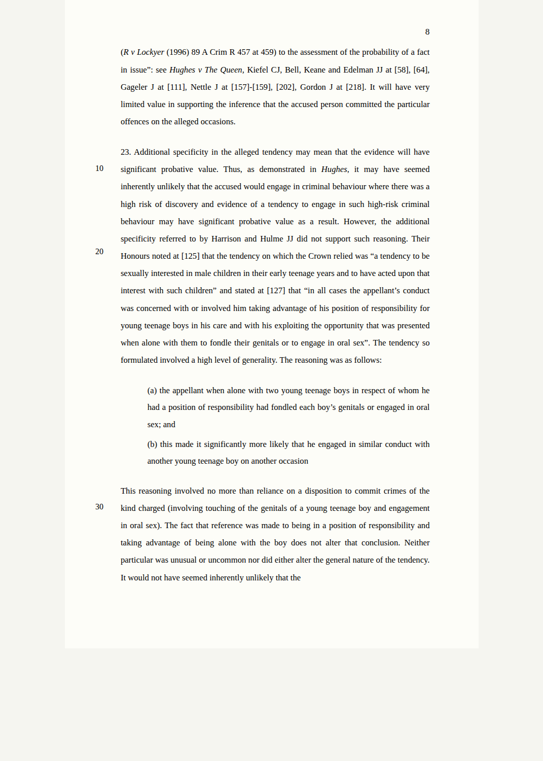8
(R v Lockyer (1996) 89 A Crim R 457 at 459) to the assessment of the probability of a fact in issue”: see Hughes v The Queen, Kiefel CJ, Bell, Keane and Edelman JJ at [58], [64], Gageler J at [111], Nettle J at [157]-[159], [202], Gordon J at [218]. It will have very limited value in supporting the inference that the accused person committed the particular offences on the alleged occasions.
1023. Additional specificity in the alleged tendency may mean that the evidence will have significant probative value. Thus, as demonstrated in Hughes, it may have seemed inherently unlikely that the accused would engage in criminal behaviour where there was a high risk of discovery and evidence of a tendency to engage in such high-risk criminal behaviour may have significant probative value as a result. However, the additional specificity referred to by Harrison and Hulme JJ did not support such reasoning. Their Honours noted at [125] that the tendency on which the Crown relied was “a tendency to be sexually interested in male children in their early teenage years and to have acted upon that interest with such children” and stated at [127] that “in all cases the appellant’s conduct was concerned with or involved him taking advantage of his position of responsibility for young teenage boys in his care and with his exploiting the opportunity that was presented when alone with them to fondle their genitals or to engage in oral sex”. The tendency so formulated involved a high level of generality. 20 The reasoning was as follows:
(a) the appellant when alone with two young teenage boys in respect of whom he had a position of responsibility had fondled each boy’s genitals or engaged in oral sex; and
(b) this made it significantly more likely that he engaged in similar conduct with another young teenage boy on another occasion
30 This reasoning involved no more than reliance on a disposition to commit crimes of the kind charged (involving touching of the genitals of a young teenage boy and engagement in oral sex). The fact that reference was made to being in a position of responsibility and taking advantage of being alone with the boy does not alter that conclusion. Neither particular was unusual or uncommon nor did either alter the general nature of the tendency. It would not have seemed inherently unlikely that the